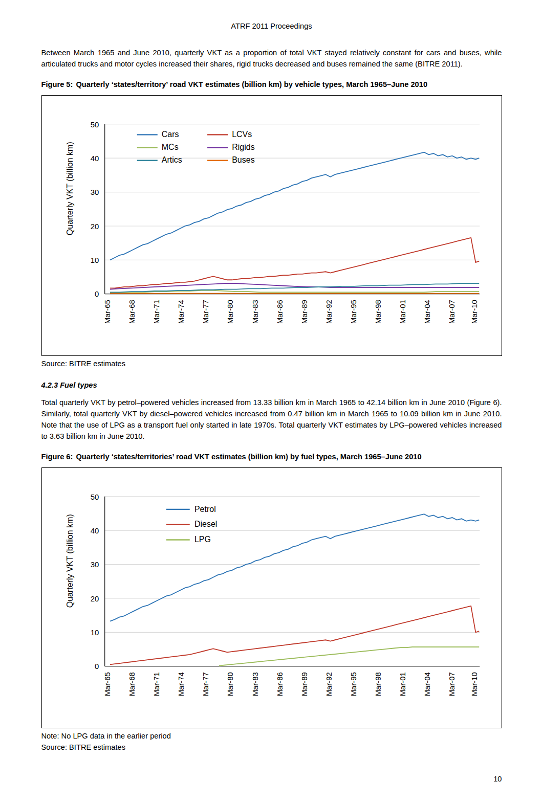ATRF 2011 Proceedings
Between March 1965 and June 2010, quarterly VKT as a proportion of total VKT stayed relatively constant for cars and buses, while articulated trucks and motor cycles increased their shares, rigid trucks decreased and buses remained the same (BITRE 2011).
Figure 5: Quarterly ‘states/territory’ road VKT estimates (billion km) by vehicle types, March 1965–June 2010
50 40 30 20 10 0 Quarterly VKT (billion km) Mar-65 Mar-68 Mar-71 Mar-74 Mar-77 Mar-80 Mar-83 Mar-86 Mar-89 Mar-92 Mar-95 Mar-98 Mar-01 Mar-04 Mar-07 Mar-10 Cars LCVs MCs Rigids Artics Buses
Source: BITRE estimates
4.2.3 Fuel types
Total quarterly VKT by petrol–powered vehicles increased from 13.33 billion km in March 1965 to 42.14 billion km in June 2010 (Figure 6). Similarly, total quarterly VKT by diesel–powered vehicles increased from 0.47 billion km in March 1965 to 10.09 billion km in June 2010. Note that the use of LPG as a transport fuel only started in late 1970s. Total quarterly VKT estimates by LPG–powered vehicles increased to 3.63 billion km in June 2010.
Figure 6: Quarterly ‘states/territories’ road VKT estimates (billion km) by fuel types, March 1965–June 2010
50 40 30 20 10 0 Quarterly VKT (billion km) Mar-65 Mar-68 Mar-71 Mar-74 Mar-77 Mar-80 Mar-83 Mar-86 Mar-89 Mar-92 Mar-95 Mar-98 Mar-01 Mar-04 Mar-07 Mar-10 Petrol Diesel LPG
Note: No LPG data in the earlier period
Source: BITRE estimates
10